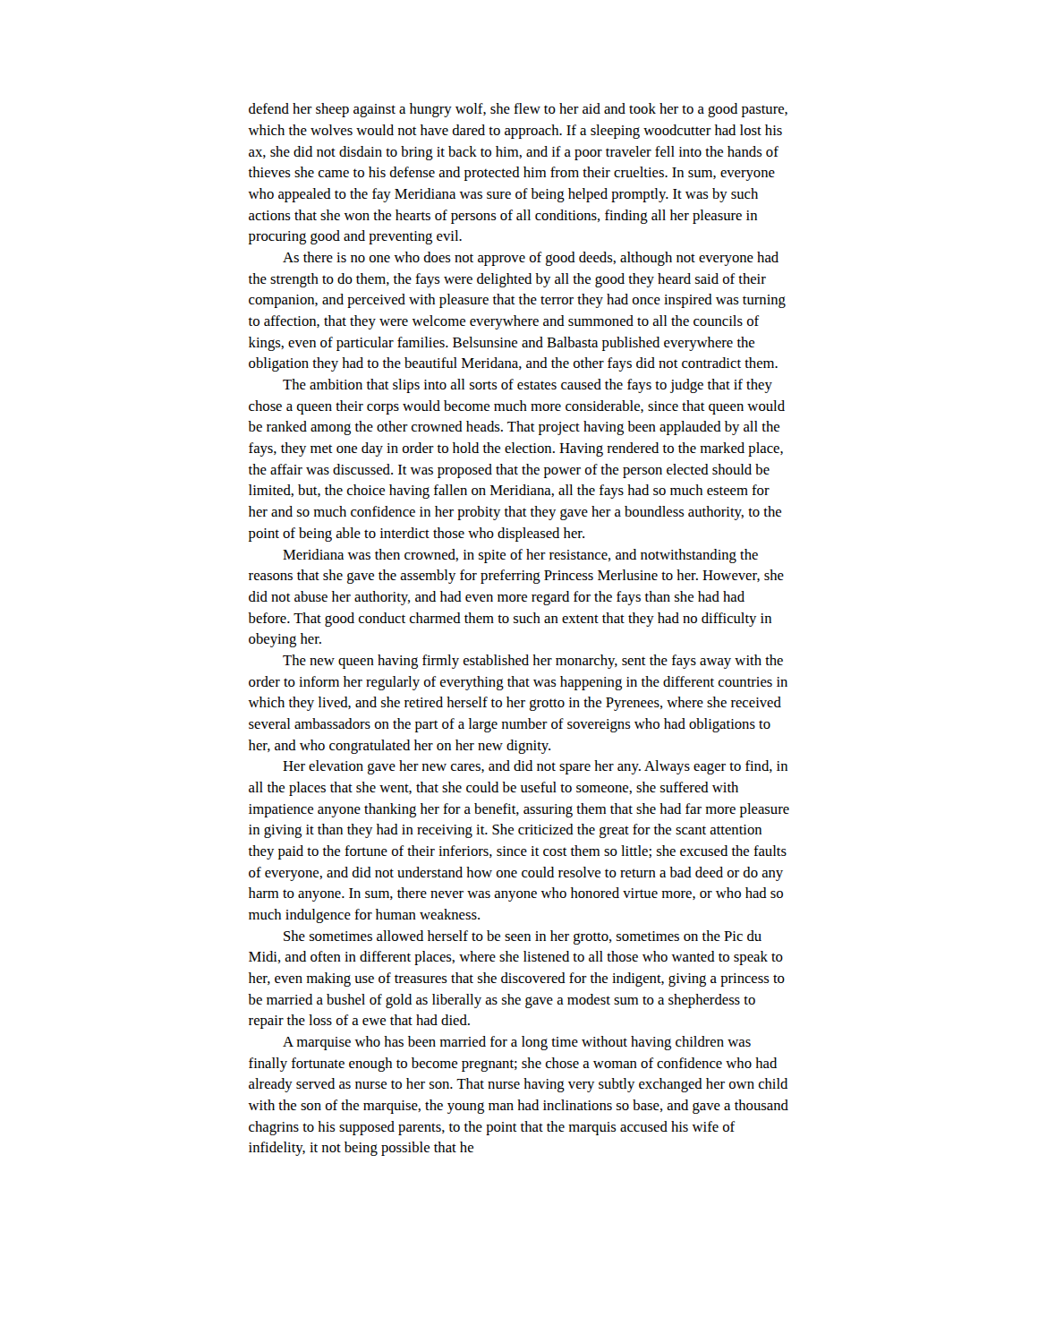defend her sheep against a hungry wolf, she flew to her aid and took her to a good pasture, which the wolves would not have dared to approach. If a sleeping woodcutter had lost his ax, she did not disdain to bring it back to him, and if a poor traveler fell into the hands of thieves she came to his defense and protected him from their cruelties. In sum, everyone who appealed to the fay Meridiana was sure of being helped promptly. It was by such actions that she won the hearts of persons of all conditions, finding all her pleasure in procuring good and preventing evil.
As there is no one who does not approve of good deeds, although not everyone had the strength to do them, the fays were delighted by all the good they heard said of their companion, and perceived with pleasure that the terror they had once inspired was turning to affection, that they were welcome everywhere and summoned to all the councils of kings, even of particular families. Belsunsine and Balbasta published everywhere the obligation they had to the beautiful Meridana, and the other fays did not contradict them.
The ambition that slips into all sorts of estates caused the fays to judge that if they chose a queen their corps would become much more considerable, since that queen would be ranked among the other crowned heads. That project having been applauded by all the fays, they met one day in order to hold the election. Having rendered to the marked place, the affair was discussed. It was proposed that the power of the person elected should be limited, but, the choice having fallen on Meridiana, all the fays had so much esteem for her and so much confidence in her probity that they gave her a boundless authority, to the point of being able to interdict those who displeased her.
Meridiana was then crowned, in spite of her resistance, and notwithstanding the reasons that she gave the assembly for preferring Princess Merlusine to her. However, she did not abuse her authority, and had even more regard for the fays than she had had before. That good conduct charmed them to such an extent that they had no difficulty in obeying her.
The new queen having firmly established her monarchy, sent the fays away with the order to inform her regularly of everything that was happening in the different countries in which they lived, and she retired herself to her grotto in the Pyrenees, where she received several ambassadors on the part of a large number of sovereigns who had obligations to her, and who congratulated her on her new dignity.
Her elevation gave her new cares, and did not spare her any. Always eager to find, in all the places that she went, that she could be useful to someone, she suffered with impatience anyone thanking her for a benefit, assuring them that she had far more pleasure in giving it than they had in receiving it. She criticized the great for the scant attention they paid to the fortune of their inferiors, since it cost them so little; she excused the faults of everyone, and did not understand how one could resolve to return a bad deed or do any harm to anyone. In sum, there never was anyone who honored virtue more, or who had so much indulgence for human weakness.
She sometimes allowed herself to be seen in her grotto, sometimes on the Pic du Midi, and often in different places, where she listened to all those who wanted to speak to her, even making use of treasures that she discovered for the indigent, giving a princess to be married a bushel of gold as liberally as she gave a modest sum to a shepherdess to repair the loss of a ewe that had died.
A marquise who has been married for a long time without having children was finally fortunate enough to become pregnant; she chose a woman of confidence who had already served as nurse to her son. That nurse having very subtly exchanged her own child with the son of the marquise, the young man had inclinations so base, and gave a thousand chagrins to his supposed parents, to the point that the marquis accused his wife of infidelity, it not being possible that he